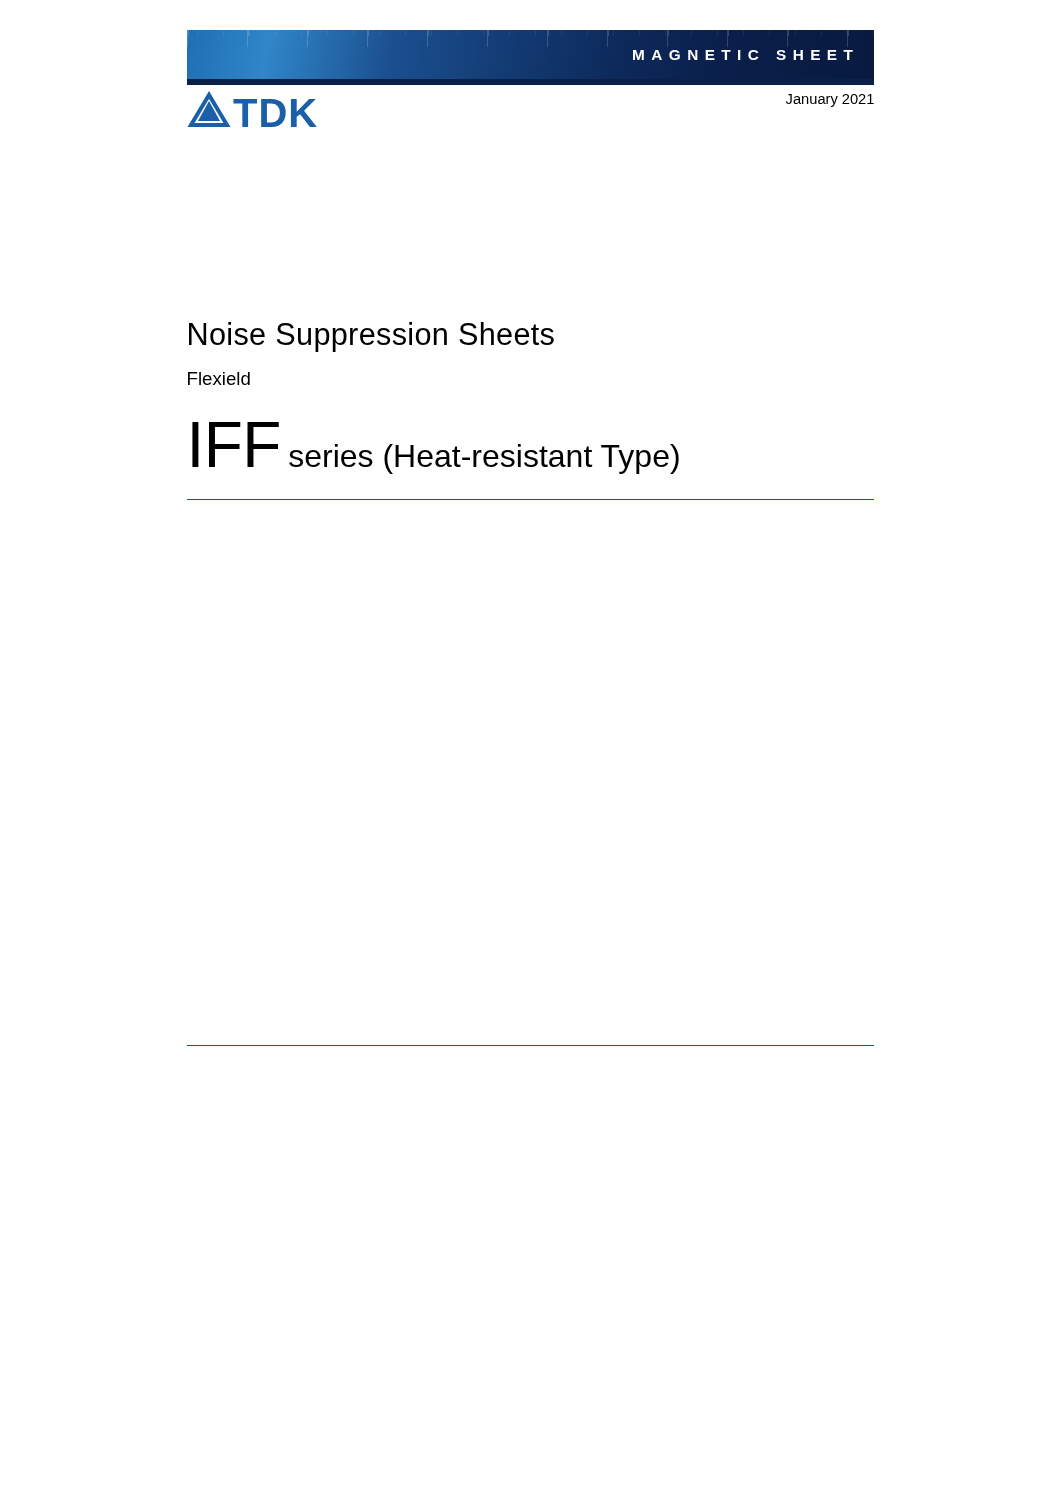MAGNETIC SHEET
January 2021
TDK
Noise Suppression Sheets
Flexield
IFF series (Heat-resistant Type)